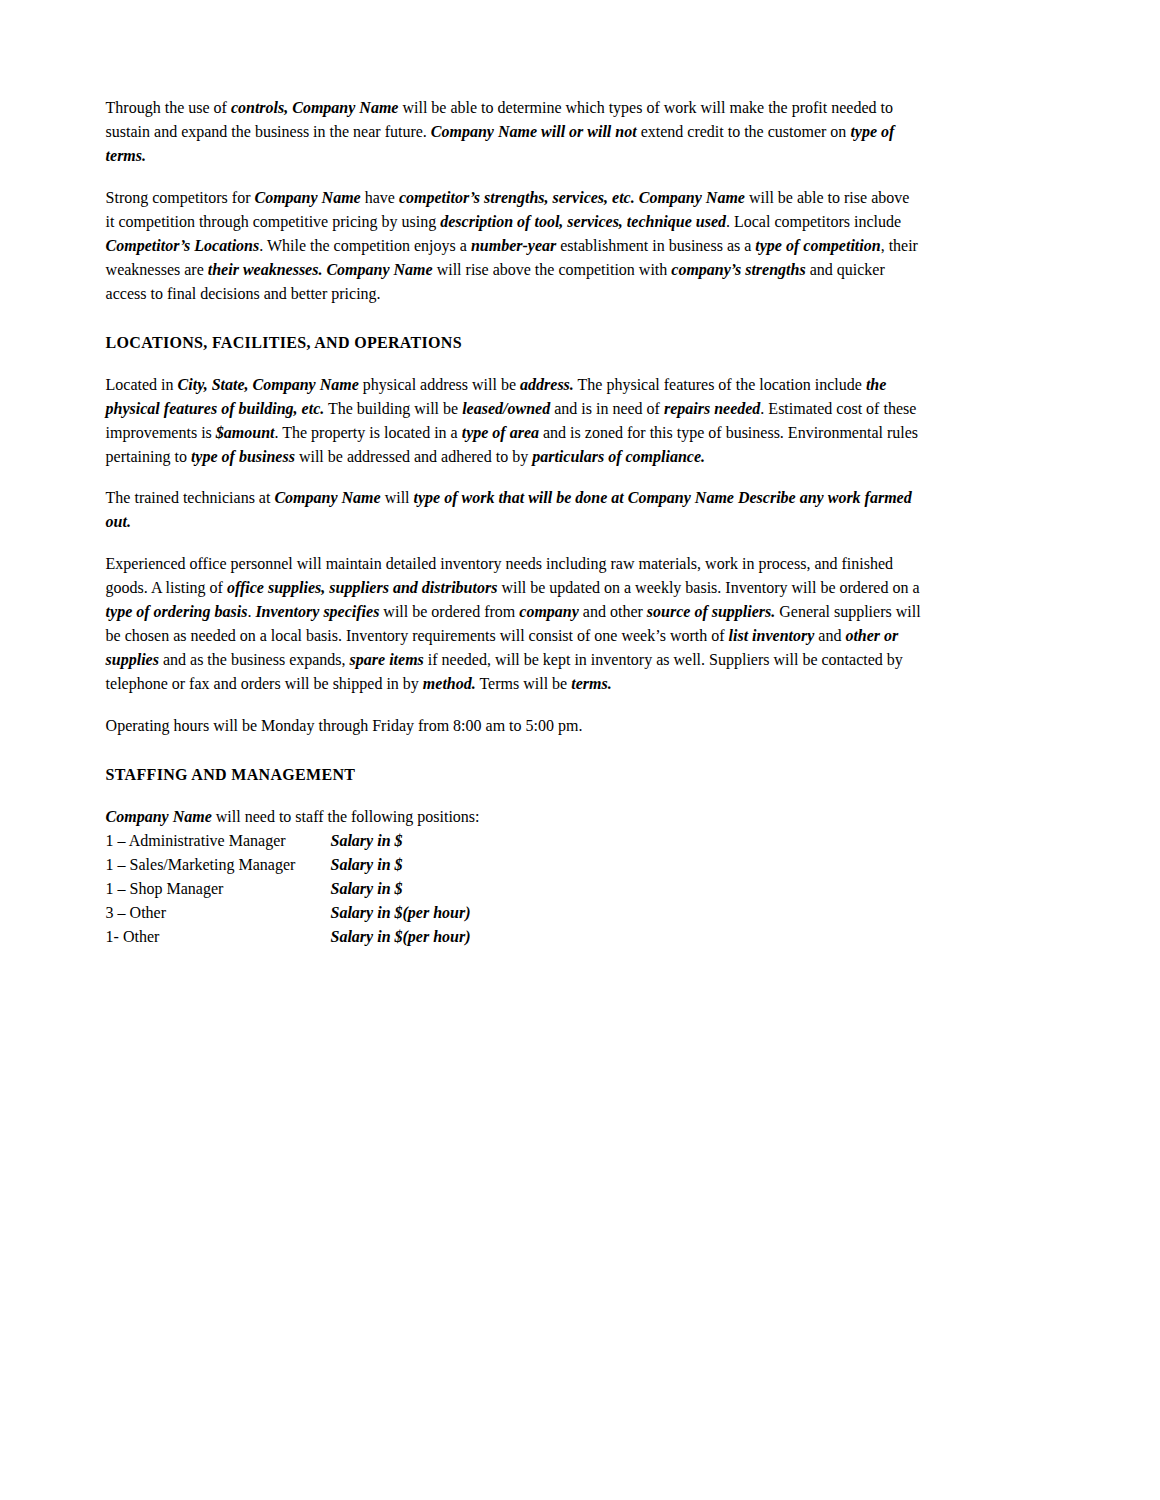Through the use of controls, Company Name will be able to determine which types of work will make the profit needed to sustain and expand the business in the near future. Company Name will or will not extend credit to the customer on type of terms.
Strong competitors for Company Name have competitor’s strengths, services, etc. Company Name will be able to rise above it competition through competitive pricing by using description of tool, services, technique used. Local competitors include Competitor’s Locations. While the competition enjoys a number-year establishment in business as a type of competition, their weaknesses are their weaknesses. Company Name will rise above the competition with company’s strengths and quicker access to final decisions and better pricing.
LOCATIONS, FACILITIES, AND OPERATIONS
Located in City, State, Company Name physical address will be address. The physical features of the location include the physical features of building, etc. The building will be leased/owned and is in need of repairs needed. Estimated cost of these improvements is $amount. The property is located in a type of area and is zoned for this type of business. Environmental rules pertaining to type of business will be addressed and adhered to by particulars of compliance.
The trained technicians at Company Name will type of work that will be done at Company Name Describe any work farmed out.
Experienced office personnel will maintain detailed inventory needs including raw materials, work in process, and finished goods. A listing of office supplies, suppliers and distributors will be updated on a weekly basis. Inventory will be ordered on a type of ordering basis. Inventory specifies will be ordered from company and other source of suppliers. General suppliers will be chosen as needed on a local basis. Inventory requirements will consist of one week’s worth of list inventory and other or supplies and as the business expands, spare items if needed, will be kept in inventory as well. Suppliers will be contacted by telephone or fax and orders will be shipped in by method. Terms will be terms.
Operating hours will be Monday through Friday from 8:00 am to 5:00 pm.
STAFFING AND MANAGEMENT
Company Name will need to staff the following positions:
| 1 – Administrative Manager | Salary in $ |
| 1 – Sales/Marketing Manager | Salary in $ |
| 1 – Shop Manager | Salary in $ |
| 3 – Other | Salary in $(per hour) |
| 1- Other | Salary in $(per hour) |